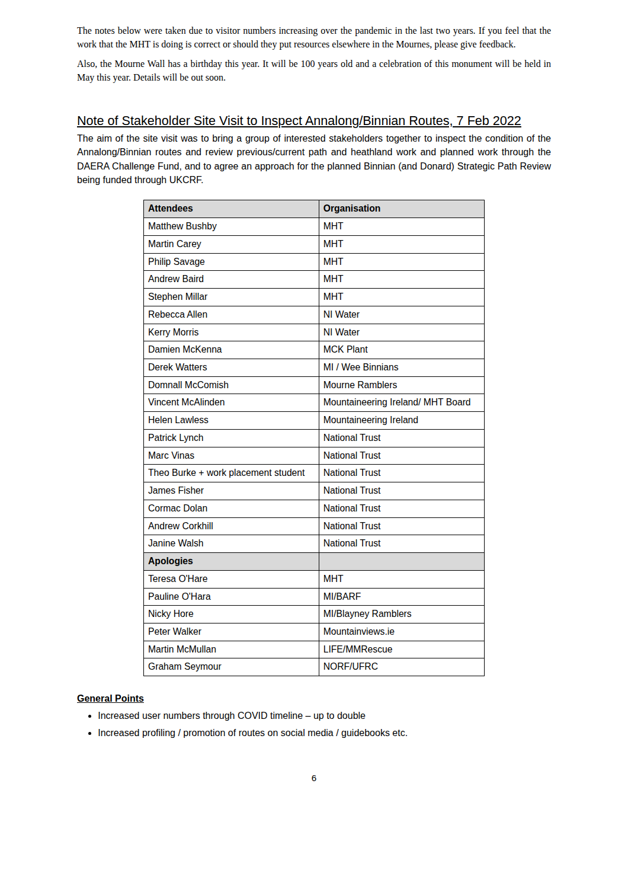The notes below were taken due to visitor numbers increasing over the pandemic in the last two years. If you feel that the work that the MHT is doing is correct or should they put resources elsewhere in the Mournes, please give feedback.
Also, the Mourne Wall has a birthday this year. It will be 100 years old and a celebration of this monument will be held in May this year. Details will be out soon.
Note of Stakeholder Site Visit to Inspect Annalong/Binnian Routes, 7 Feb 2022
The aim of the site visit was to bring a group of interested stakeholders together to inspect the condition of the Annalong/Binnian routes and review previous/current path and heathland work and planned work through the DAERA Challenge Fund, and to agree an approach for the planned Binnian (and Donard) Strategic Path Review being funded through UKCRF.
| Attendees | Organisation |
| --- | --- |
| Matthew Bushby | MHT |
| Martin Carey | MHT |
| Philip Savage | MHT |
| Andrew Baird | MHT |
| Stephen Millar | MHT |
| Rebecca Allen | NI Water |
| Kerry Morris | NI Water |
| Damien McKenna | MCK Plant |
| Derek Watters | MI / Wee Binnians |
| Domnall McComish | Mourne Ramblers |
| Vincent McAlinden | Mountaineering Ireland/ MHT Board |
| Helen Lawless | Mountaineering Ireland |
| Patrick Lynch | National Trust |
| Marc Vinas | National Trust |
| Theo Burke + work placement student | National Trust |
| James Fisher | National Trust |
| Cormac Dolan | National Trust |
| Andrew Corkhill | National Trust |
| Janine Walsh | National Trust |
| Apologies | |
| Teresa O'Hare | MHT |
| Pauline O'Hara | MI/BARF |
| Nicky Hore | MI/Blayney Ramblers |
| Peter Walker | Mountainviews.ie |
| Martin McMullan | LIFE/MMRescue |
| Graham Seymour | NORF/UFRC |
General Points
Increased user numbers through COVID timeline – up to double
Increased profiling / promotion of routes on social media / guidebooks etc.
6